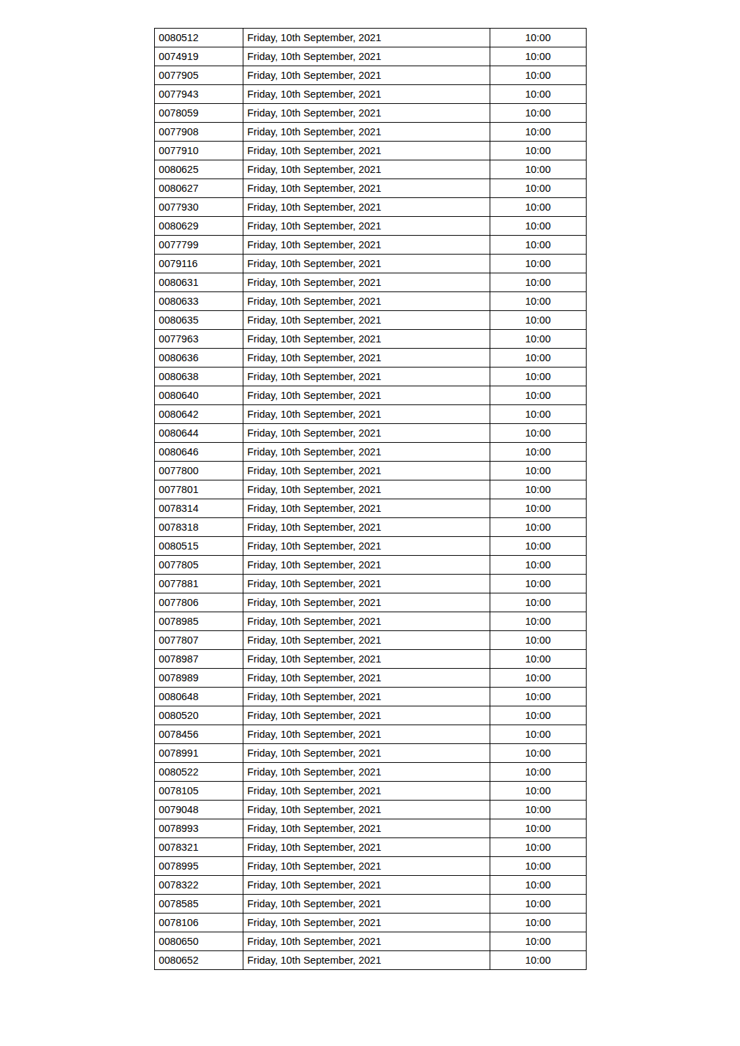| 0080512 | Friday, 10th September, 2021 | 10:00 |
| 0074919 | Friday, 10th September, 2021 | 10:00 |
| 0077905 | Friday, 10th September, 2021 | 10:00 |
| 0077943 | Friday, 10th September, 2021 | 10:00 |
| 0078059 | Friday, 10th September, 2021 | 10:00 |
| 0077908 | Friday, 10th September, 2021 | 10:00 |
| 0077910 | Friday, 10th September, 2021 | 10:00 |
| 0080625 | Friday, 10th September, 2021 | 10:00 |
| 0080627 | Friday, 10th September, 2021 | 10:00 |
| 0077930 | Friday, 10th September, 2021 | 10:00 |
| 0080629 | Friday, 10th September, 2021 | 10:00 |
| 0077799 | Friday, 10th September, 2021 | 10:00 |
| 0079116 | Friday, 10th September, 2021 | 10:00 |
| 0080631 | Friday, 10th September, 2021 | 10:00 |
| 0080633 | Friday, 10th September, 2021 | 10:00 |
| 0080635 | Friday, 10th September, 2021 | 10:00 |
| 0077963 | Friday, 10th September, 2021 | 10:00 |
| 0080636 | Friday, 10th September, 2021 | 10:00 |
| 0080638 | Friday, 10th September, 2021 | 10:00 |
| 0080640 | Friday, 10th September, 2021 | 10:00 |
| 0080642 | Friday, 10th September, 2021 | 10:00 |
| 0080644 | Friday, 10th September, 2021 | 10:00 |
| 0080646 | Friday, 10th September, 2021 | 10:00 |
| 0077800 | Friday, 10th September, 2021 | 10:00 |
| 0077801 | Friday, 10th September, 2021 | 10:00 |
| 0078314 | Friday, 10th September, 2021 | 10:00 |
| 0078318 | Friday, 10th September, 2021 | 10:00 |
| 0080515 | Friday, 10th September, 2021 | 10:00 |
| 0077805 | Friday, 10th September, 2021 | 10:00 |
| 0077881 | Friday, 10th September, 2021 | 10:00 |
| 0077806 | Friday, 10th September, 2021 | 10:00 |
| 0078985 | Friday, 10th September, 2021 | 10:00 |
| 0077807 | Friday, 10th September, 2021 | 10:00 |
| 0078987 | Friday, 10th September, 2021 | 10:00 |
| 0078989 | Friday, 10th September, 2021 | 10:00 |
| 0080648 | Friday, 10th September, 2021 | 10:00 |
| 0080520 | Friday, 10th September, 2021 | 10:00 |
| 0078456 | Friday, 10th September, 2021 | 10:00 |
| 0078991 | Friday, 10th September, 2021 | 10:00 |
| 0080522 | Friday, 10th September, 2021 | 10:00 |
| 0078105 | Friday, 10th September, 2021 | 10:00 |
| 0079048 | Friday, 10th September, 2021 | 10:00 |
| 0078993 | Friday, 10th September, 2021 | 10:00 |
| 0078321 | Friday, 10th September, 2021 | 10:00 |
| 0078995 | Friday, 10th September, 2021 | 10:00 |
| 0078322 | Friday, 10th September, 2021 | 10:00 |
| 0078585 | Friday, 10th September, 2021 | 10:00 |
| 0078106 | Friday, 10th September, 2021 | 10:00 |
| 0080650 | Friday, 10th September, 2021 | 10:00 |
| 0080652 | Friday, 10th September, 2021 | 10:00 |